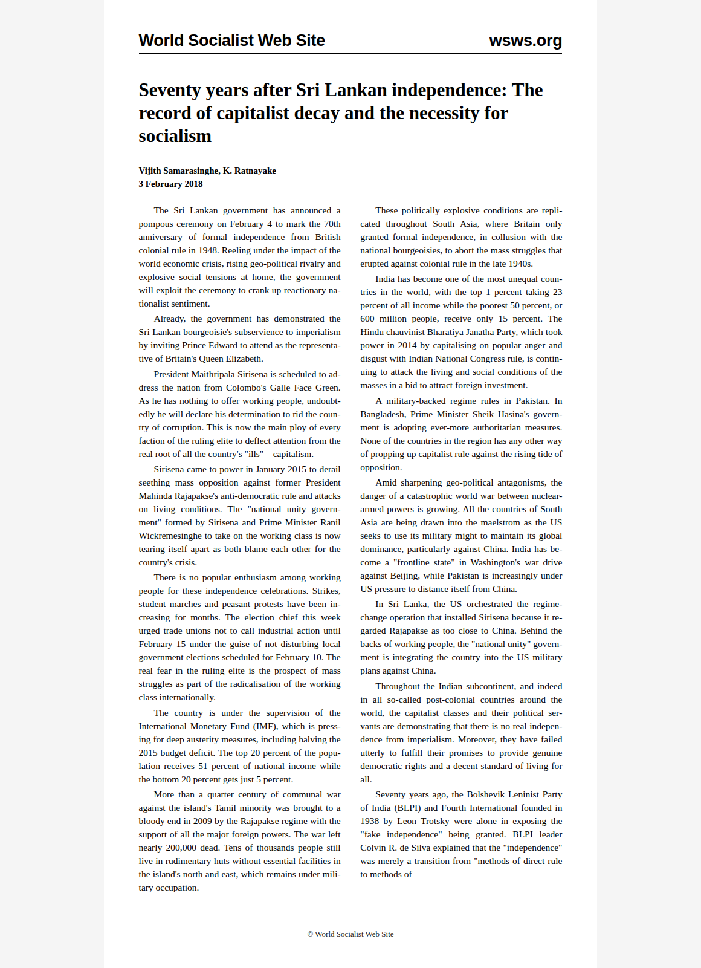World Socialist Web Site
wsws.org
Seventy years after Sri Lankan independence: The record of capitalist decay and the necessity for socialism
Vijith Samarasinghe, K. Ratnayake 3 February 2018
The Sri Lankan government has announced a pompous ceremony on February 4 to mark the 70th anniversary of formal independence from British colonial rule in 1948. Reeling under the impact of the world economic crisis, rising geo-political rivalry and explosive social tensions at home, the government will exploit the ceremony to crank up reactionary nationalist sentiment.
Already, the government has demonstrated the Sri Lankan bourgeoisie's subservience to imperialism by inviting Prince Edward to attend as the representative of Britain's Queen Elizabeth.
President Maithripala Sirisena is scheduled to address the nation from Colombo's Galle Face Green. As he has nothing to offer working people, undoubtedly he will declare his determination to rid the country of corruption. This is now the main ploy of every faction of the ruling elite to deflect attention from the real root of all the country's "ills"—capitalism.
Sirisena came to power in January 2015 to derail seething mass opposition against former President Mahinda Rajapakse's anti-democratic rule and attacks on living conditions. The "national unity government" formed by Sirisena and Prime Minister Ranil Wickremesinghe to take on the working class is now tearing itself apart as both blame each other for the country's crisis.
There is no popular enthusiasm among working people for these independence celebrations. Strikes, student marches and peasant protests have been increasing for months. The election chief this week urged trade unions not to call industrial action until February 15 under the guise of not disturbing local government elections scheduled for February 10. The real fear in the ruling elite is the prospect of mass struggles as part of the radicalisation of the working class internationally.
The country is under the supervision of the International Monetary Fund (IMF), which is pressing for deep austerity measures, including halving the 2015 budget deficit. The top 20 percent of the population receives 51 percent of national income while the bottom 20 percent gets just 5 percent.
More than a quarter century of communal war against the island's Tamil minority was brought to a bloody end in 2009 by the Rajapakse regime with the support of all the major foreign powers. The war left nearly 200,000 dead. Tens of thousands people still live in rudimentary huts without essential facilities in the island's north and east, which remains under military occupation.
These politically explosive conditions are replicated throughout South Asia, where Britain only granted formal independence, in collusion with the national bourgeoisies, to abort the mass struggles that erupted against colonial rule in the late 1940s.
India has become one of the most unequal countries in the world, with the top 1 percent taking 23 percent of all income while the poorest 50 percent, or 600 million people, receive only 15 percent. The Hindu chauvinist Bharatiya Janatha Party, which took power in 2014 by capitalising on popular anger and disgust with Indian National Congress rule, is continuing to attack the living and social conditions of the masses in a bid to attract foreign investment.
A military-backed regime rules in Pakistan. In Bangladesh, Prime Minister Sheik Hasina's government is adopting ever-more authoritarian measures. None of the countries in the region has any other way of propping up capitalist rule against the rising tide of opposition.
Amid sharpening geo-political antagonisms, the danger of a catastrophic world war between nuclear-armed powers is growing. All the countries of South Asia are being drawn into the maelstrom as the US seeks to use its military might to maintain its global dominance, particularly against China. India has become a "frontline state" in Washington's war drive against Beijing, while Pakistan is increasingly under US pressure to distance itself from China.
In Sri Lanka, the US orchestrated the regime-change operation that installed Sirisena because it regarded Rajapakse as too close to China. Behind the backs of working people, the "national unity" government is integrating the country into the US military plans against China.
Throughout the Indian subcontinent, and indeed in all so-called post-colonial countries around the world, the capitalist classes and their political servants are demonstrating that there is no real independence from imperialism. Moreover, they have failed utterly to fulfill their promises to provide genuine democratic rights and a decent standard of living for all.
Seventy years ago, the Bolshevik Leninist Party of India (BLPI) and Fourth International founded in 1938 by Leon Trotsky were alone in exposing the "fake independence" being granted. BLPI leader Colvin R. de Silva explained that the "independence" was merely a transition from "methods of direct rule to methods of
© World Socialist Web Site